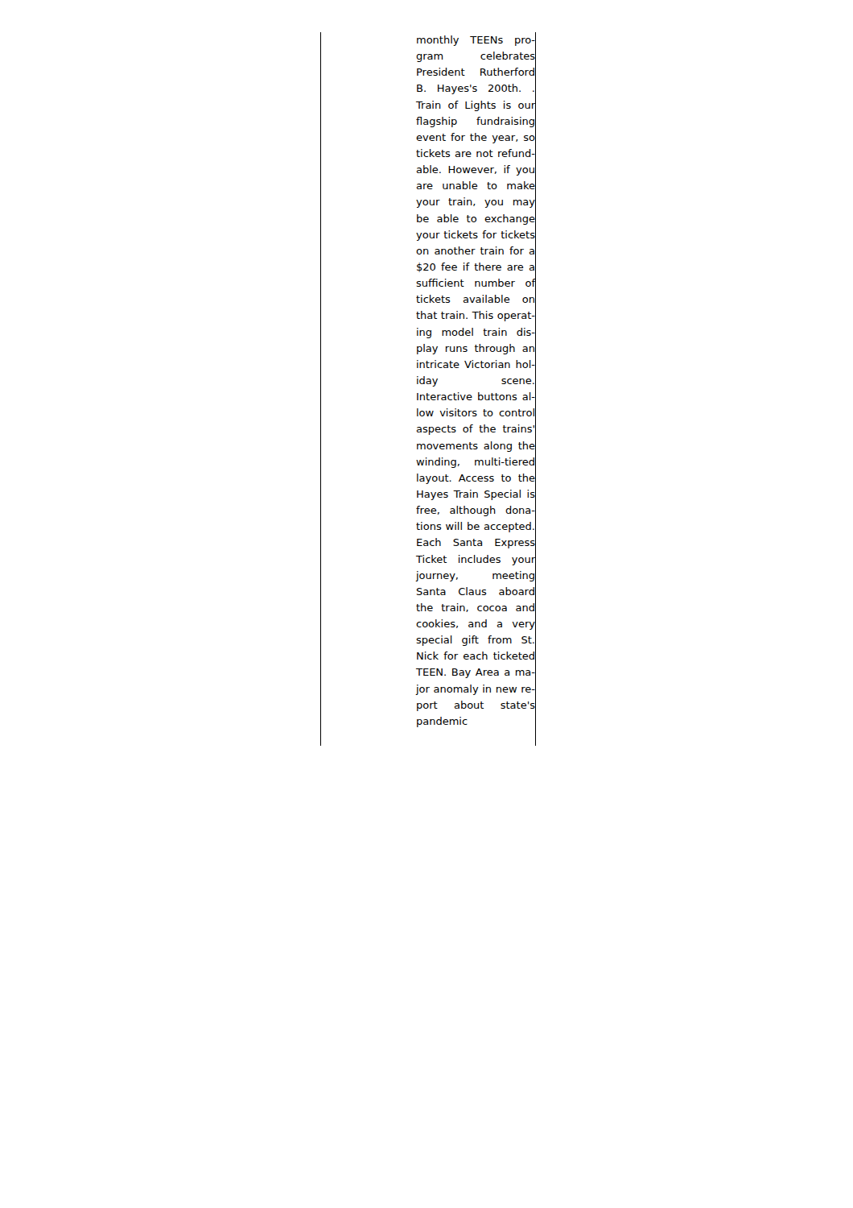monthly TEENs program celebrates President Rutherford B. Hayes's 200th. . Train of Lights is our flagship fundraising event for the year, so tickets are not refundable. However, if you are unable to make your train, you may be able to exchange your tickets for tickets on another train for a $20 fee if there are a sufficient number of tickets available on that train. This operating model train display runs through an intricate Victorian holiday scene. Interactive buttons allow visitors to control aspects of the trains' movements along the winding, multi-tiered layout. Access to the Hayes Train Special is free, although donations will be accepted. Each Santa Express Ticket includes your journey, meeting Santa Claus aboard the train, cocoa and cookies, and a very special gift from St. Nick for each ticketed TEEN. Bay Area a major anomaly in new report about state's pandemic